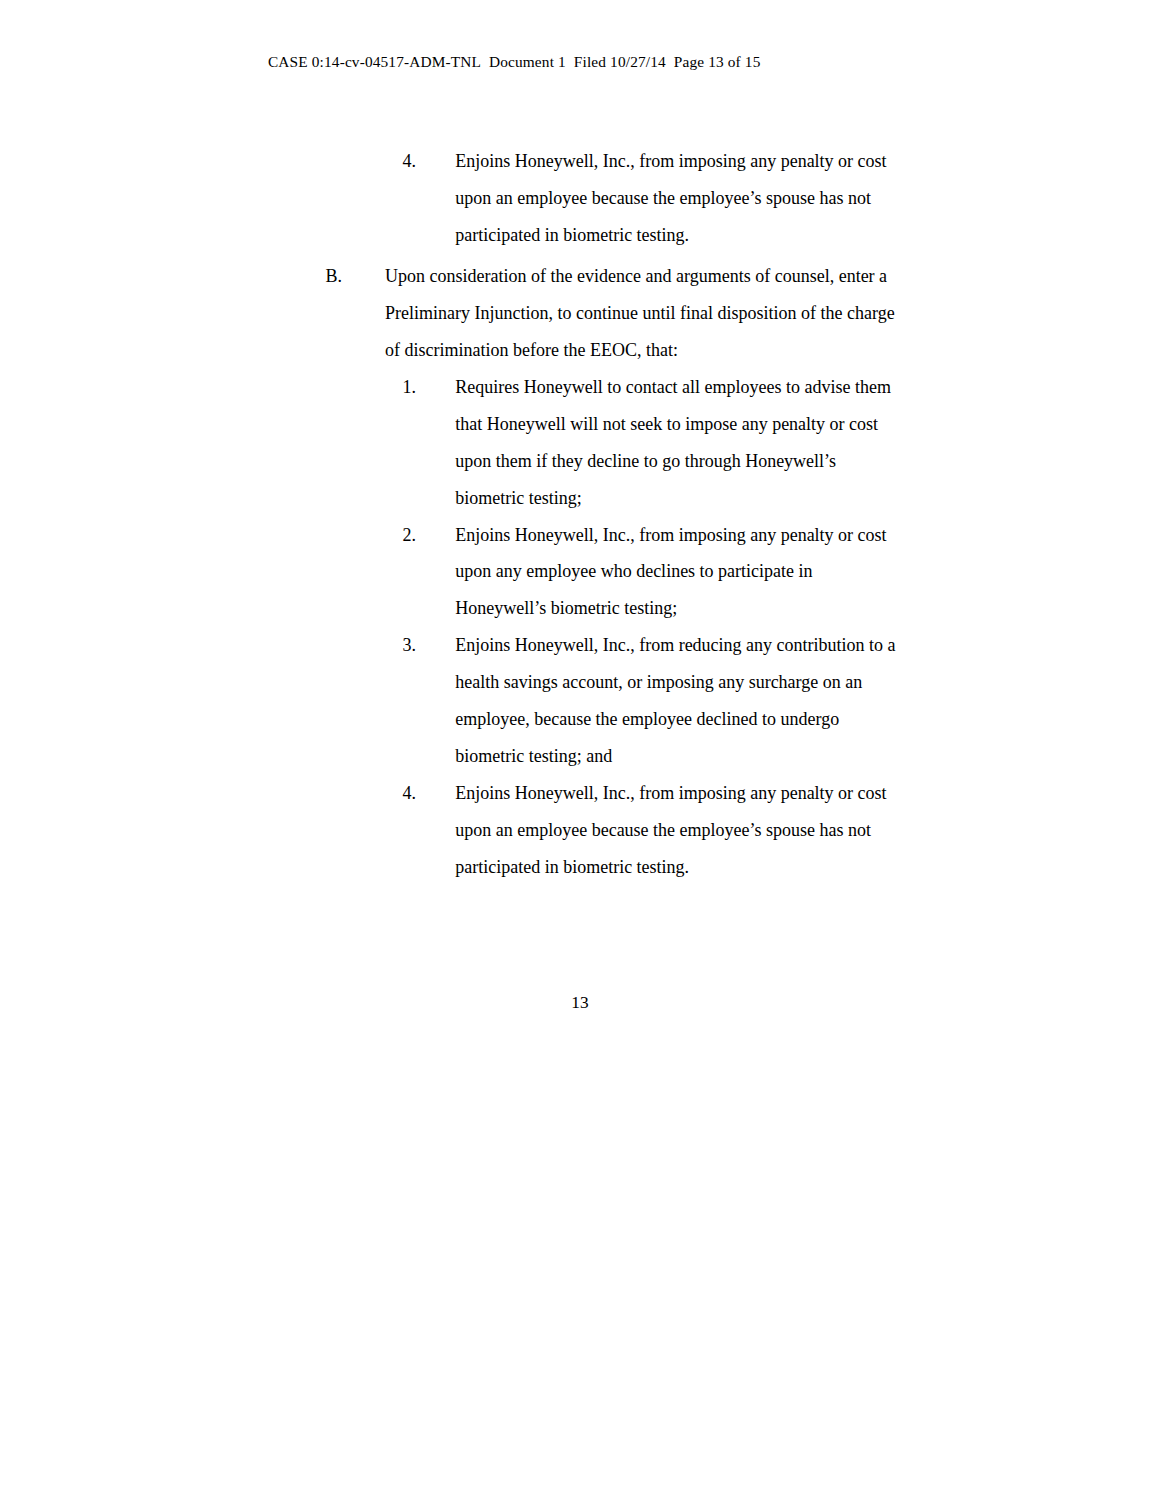CASE 0:14-cv-04517-ADM-TNL Document 1 Filed 10/27/14 Page 13 of 15
4.
Enjoins Honeywell, Inc., from imposing any penalty or cost upon an employee because the employee’s spouse has not participated in biometric testing.
B.
Upon consideration of the evidence and arguments of counsel, enter a Preliminary Injunction, to continue until final disposition of the charge of discrimination before the EEOC, that:
1.
Requires Honeywell to contact all employees to advise them that Honeywell will not seek to impose any penalty or cost upon them if they decline to go through Honeywell’s biometric testing;
2.
Enjoins Honeywell, Inc., from imposing any penalty or cost upon any employee who declines to participate in Honeywell’s biometric testing;
3.
Enjoins Honeywell, Inc., from reducing any contribution to a health savings account, or imposing any surcharge on an employee, because the employee declined to undergo biometric testing; and
4.
Enjoins Honeywell, Inc., from imposing any penalty or cost upon an employee because the employee’s spouse has not participated in biometric testing.
13